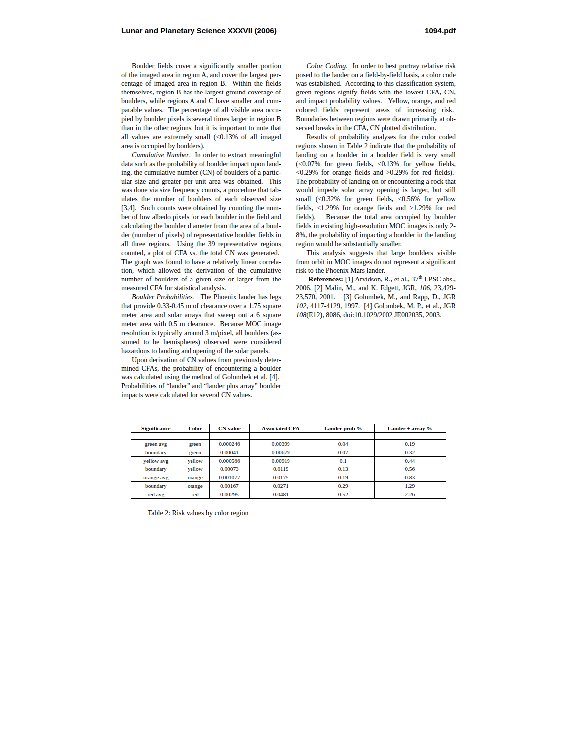Lunar and Planetary Science XXXVII (2006)
1094.pdf
Boulder fields cover a significantly smaller portion of the imaged area in region A, and cover the largest percentage of imaged area in region B. Within the fields themselves, region B has the largest ground coverage of boulders, while regions A and C have smaller and comparable values. The percentage of all visible area occupied by boulder pixels is several times larger in region B than in the other regions, but it is important to note that all values are extremely small (<0.13% of all imaged area is occupied by boulders).
Cumulative Number. In order to extract meaningful data such as the probability of boulder impact upon landing, the cumulative number (CN) of boulders of a particular size and greater per unit area was obtained. This was done via size frequency counts, a procedure that tabulates the number of boulders of each observed size [3,4]. Such counts were obtained by counting the number of low albedo pixels for each boulder in the field and calculating the boulder diameter from the area of a boulder (number of pixels) of representative boulder fields in all three regions. Using the 39 representative regions counted, a plot of CFA vs. the total CN was generated. The graph was found to have a relatively linear correlation, which allowed the derivation of the cumulative number of boulders of a given size or larger from the measured CFA for statistical analysis.
Boulder Probabilities. The Phoenix lander has legs that provide 0.33-0.45 m of clearance over a 1.75 square meter area and solar arrays that sweep out a 6 square meter area with 0.5 m clearance. Because MOC image resolution is typically around 3 m/pixel, all boulders (assumed to be hemispheres) observed were considered hazardous to landing and opening of the solar panels.
Upon derivation of CN values from previously determined CFAs, the probability of encountering a boulder was calculated using the method of Golombek et al. [4]. Probabilities of “lander” and “lander plus array” boulder impacts were calculated for several CN values.
Color Coding. In order to best portray relative risk posed to the lander on a field-by-field basis, a color code was established. According to this classification system, green regions signify fields with the lowest CFA, CN, and impact probability values. Yellow, orange, and red colored fields represent areas of increasing risk. Boundaries between regions were drawn primarily at observed breaks in the CFA, CN plotted distribution.
Results of probability analyses for the color coded regions shown in Table 2 indicate that the probability of landing on a boulder in a boulder field is very small (<0.07% for green fields, <0.13% for yellow fields, <0.29% for orange fields and >0.29% for red fields). The probability of landing on or encountering a rock that would impede solar array opening is larger, but still small (<0.32% for green fields, <0.56% for yellow fields, <1.29% for orange fields and >1.29% for red fields). Because the total area occupied by boulder fields in existing high-resolution MOC images is only 2-8%, the probability of impacting a boulder in the landing region would be substantially smaller.
This analysis suggests that large boulders visible from orbit in MOC images do not represent a significant risk to the Phoenix Mars lander.
References: [1] Arvidson, R., et al., 37th LPSC abs., 2006. [2] Malin, M., and K. Edgett, JGR, 106, 23,429-23,570, 2001. [3] Golombek, M., and Rapp, D., JGR 102, 4117-4129, 1997. [4] Golombek, M. P., et al., JGR 108(E12), 8086, doi:10.1029/2002 JE002035, 2003.
| Significance | Color | CN value | Associated CFA | Lander prob % | Lander + array % |
| --- | --- | --- | --- | --- | --- |
| green avg | green | 0.000246 | 0.00399 | 0.04 | 0.19 |
| boundary | green | 0.00041 | 0.00679 | 0.07 | 0.32 |
| yellow avg | yellow | 0.000566 | 0.00919 | 0.1 | 0.44 |
| boundary | yellow | 0.00073 | 0.0119 | 0.13 | 0.56 |
| orange avg | orange | 0.001077 | 0.0175 | 0.19 | 0.83 |
| boundary | orange | 0.00167 | 0.0271 | 0.29 | 1.29 |
| red avg | red | 0.00295 | 0.0481 | 0.52 | 2.26 |
Table 2: Risk values by color region